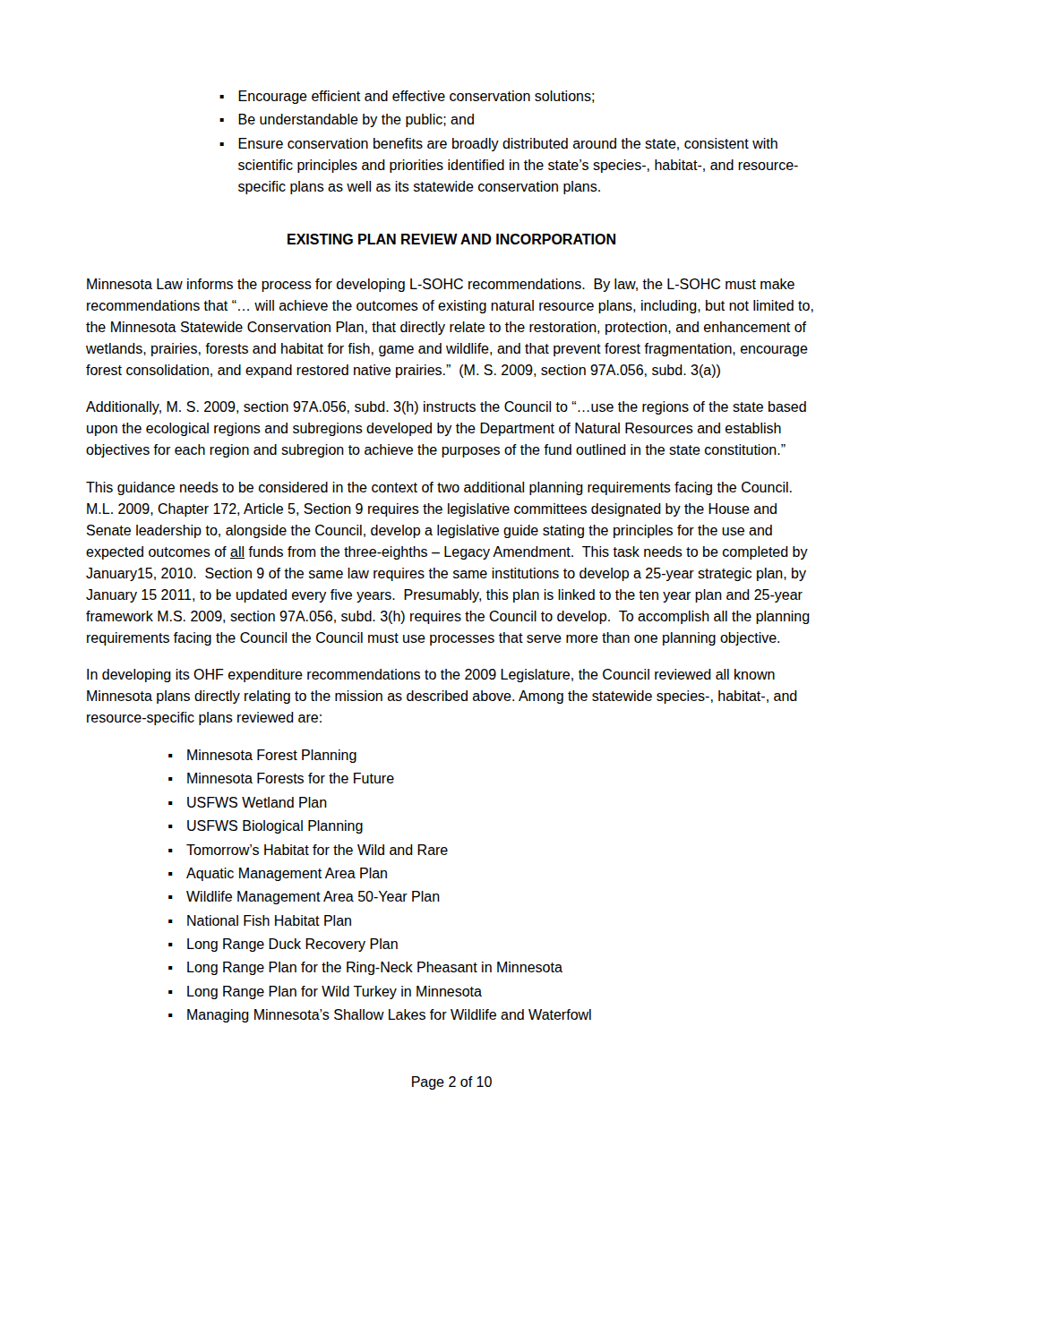Encourage efficient and effective conservation solutions;
Be understandable by the public; and
Ensure conservation benefits are broadly distributed around the state, consistent with scientific principles and priorities identified in the state’s species-, habitat-, and resource-specific plans as well as its statewide conservation plans.
EXISTING PLAN REVIEW AND INCORPORATION
Minnesota Law informs the process for developing L-SOHC recommendations. By law, the L-SOHC must make recommendations that “… will achieve the outcomes of existing natural resource plans, including, but not limited to, the Minnesota Statewide Conservation Plan, that directly relate to the restoration, protection, and enhancement of wetlands, prairies, forests and habitat for fish, game and wildlife, and that prevent forest fragmentation, encourage forest consolidation, and expand restored native prairies.” (M. S. 2009, section 97A.056, subd. 3(a))
Additionally, M. S. 2009, section 97A.056, subd. 3(h) instructs the Council to “…use the regions of the state based upon the ecological regions and subregions developed by the Department of Natural Resources and establish objectives for each region and subregion to achieve the purposes of the fund outlined in the state constitution.”
This guidance needs to be considered in the context of two additional planning requirements facing the Council. M.L. 2009, Chapter 172, Article 5, Section 9 requires the legislative committees designated by the House and Senate leadership to, alongside the Council, develop a legislative guide stating the principles for the use and expected outcomes of all funds from the three-eighths – Legacy Amendment. This task needs to be completed by January15, 2010. Section 9 of the same law requires the same institutions to develop a 25-year strategic plan, by January 15 2011, to be updated every five years. Presumably, this plan is linked to the ten year plan and 25-year framework M.S. 2009, section 97A.056, subd. 3(h) requires the Council to develop. To accomplish all the planning requirements facing the Council the Council must use processes that serve more than one planning objective.
In developing its OHF expenditure recommendations to the 2009 Legislature, the Council reviewed all known Minnesota plans directly relating to the mission as described above. Among the statewide species-, habitat-, and resource-specific plans reviewed are:
Minnesota Forest Planning
Minnesota Forests for the Future
USFWS Wetland Plan
USFWS Biological Planning
Tomorrow’s Habitat for the Wild and Rare
Aquatic Management Area Plan
Wildlife Management Area 50-Year Plan
National Fish Habitat Plan
Long Range Duck Recovery Plan
Long Range Plan for the Ring-Neck Pheasant in Minnesota
Long Range Plan for Wild Turkey in Minnesota
Managing Minnesota’s Shallow Lakes for Wildlife and Waterfowl
Page 2 of 10